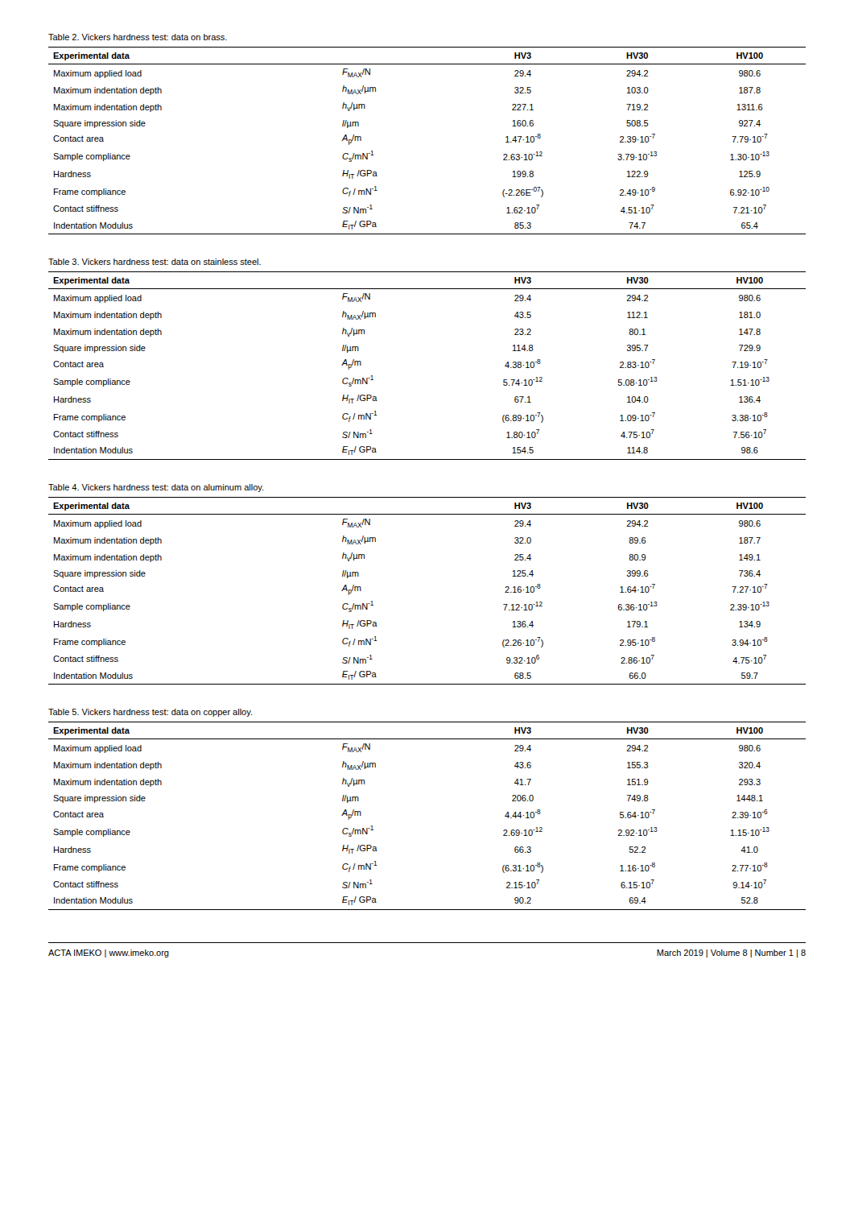Table 2. Vickers hardness test: data on brass.
| Experimental data | HV3 | HV30 | HV100 |
| --- | --- | --- | --- |
| Maximum applied load | F MAX /N | 29.4 | 294.2 | 980.6 |
| Maximum indentation depth | h MAX /µm | 32.5 | 103.0 | 187.8 |
| Maximum indentation depth | h v /µm | 227.1 | 719.2 | 1311.6 |
| Square impression side | l /µm | 160.6 | 508.5 | 927.4 |
| Contact area | A p /m | 1.47·10 -8 | 2.39·10 -7 | 7.79·10 -7 |
| Sample compliance | C s /mN -1 | 2.63·10 -12 | 3.79·10 -13 | 1.30·10 -13 |
| Hardness | H IT /GPa | 199.8 | 122.9 | 125.9 |
| Frame compliance | C f / mN -1 | (-2.26E -07 ) | 2.49·10 -9 | 6.92·10 -10 |
| Contact stiffness | S / Nm -1 | 1.62·10 7 | 4.51·10 7 | 7.21·10 7 |
| Indentation Modulus | E IT / GPa | 85.3 | 74.7 | 65.4 |
Table 3. Vickers hardness test: data on stainless steel.
| Experimental data | HV3 | HV30 | HV100 |
| --- | --- | --- | --- |
| Maximum applied load | F MAX /N | 29.4 | 294.2 | 980.6 |
| Maximum indentation depth | h MAX /µm | 43.5 | 112.1 | 181.0 |
| Maximum indentation depth | h v /µm | 23.2 | 80.1 | 147.8 |
| Square impression side | l /µm | 114.8 | 395.7 | 729.9 |
| Contact area | A p /m | 4.38·10 -8 | 2.83·10 -7 | 7.19·10 -7 |
| Sample compliance | C s /mN -1 | 5.74·10 -12 | 5.08·10 -13 | 1.51·10 -13 |
| Hardness | H IT /GPa | 67.1 | 104.0 | 136.4 |
| Frame compliance | C f / mN -1 | (6.89·10 -7 ) | 1.09·10 -7 | 3.38·10 -8 |
| Contact stiffness | S / Nm -1 | 1.80·10 7 | 4.75·10 7 | 7.56·10 7 |
| Indentation Modulus | E IT / GPa | 154.5 | 114.8 | 98.6 |
Table 4. Vickers hardness test: data on aluminum alloy.
| Experimental data | HV3 | HV30 | HV100 |
| --- | --- | --- | --- |
| Maximum applied load | F MAX /N | 29.4 | 294.2 | 980.6 |
| Maximum indentation depth | h MAX /µm | 32.0 | 89.6 | 187.7 |
| Maximum indentation depth | h v /µm | 25.4 | 80.9 | 149.1 |
| Square impression side | l /µm | 125.4 | 399.6 | 736.4 |
| Contact area | A p /m | 2.16·10 -8 | 1.64·10 -7 | 7.27·10 -7 |
| Sample compliance | C s /mN -1 | 7.12·10 -12 | 6.36·10 -13 | 2.39·10 -13 |
| Hardness | H IT /GPa | 136.4 | 179.1 | 134.9 |
| Frame compliance | C f / mN -1 | (2.26·10 -7 ) | 2.95·10 -8 | 3.94·10 -8 |
| Contact stiffness | S / Nm -1 | 9.32·10 6 | 2.86·10 7 | 4.75·10 7 |
| Indentation Modulus | E IT / GPa | 68.5 | 66.0 | 59.7 |
Table 5. Vickers hardness test: data on copper alloy.
| Experimental data | HV3 | HV30 | HV100 |
| --- | --- | --- | --- |
| Maximum applied load | F MAX /N | 29.4 | 294.2 | 980.6 |
| Maximum indentation depth | h MAX /µm | 43.6 | 155.3 | 320.4 |
| Maximum indentation depth | h v /µm | 41.7 | 151.9 | 293.3 |
| Square impression side | l /µm | 206.0 | 749.8 | 1448.1 |
| Contact area | A p /m | 4.44·10 -8 | 5.64·10 -7 | 2.39·10 -6 |
| Sample compliance | C s /mN -1 | 2.69·10 -12 | 2.92·10 -13 | 1.15·10 -13 |
| Hardness | H IT /GPa | 66.3 | 52.2 | 41.0 |
| Frame compliance | C f / mN -1 | (6.31·10 -8 ) | 1.16·10 -8 | 2.77·10 -8 |
| Contact stiffness | S / Nm -1 | 2.15·10 7 | 6.15·10 7 | 9.14·10 7 |
| Indentation Modulus | E IT / GPa | 90.2 | 69.4 | 52.8 |
ACTA IMEKO | www.imeko.org March 2019 | Volume 8 | Number 1 | 8